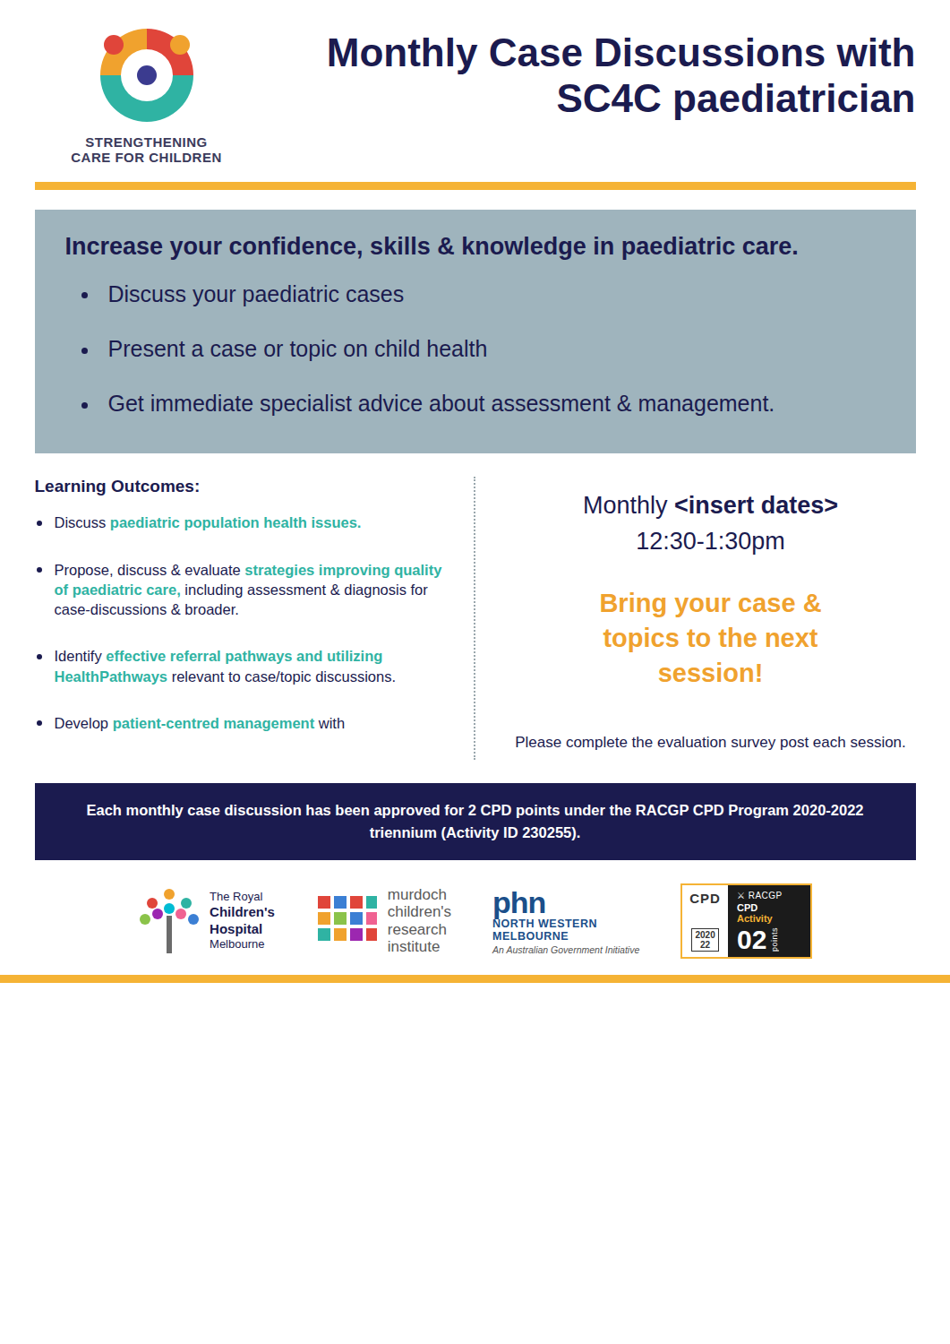Strengthening
Care for Children
Monthly Case Discussions with
SC4C paediatrician
Increase your confidence, skills & knowledge in paediatric care.
Discuss your paediatric cases
Present a case or topic on child health
Get immediate specialist advice about assessment & management.
Learning Outcomes:
Discuss paediatric population health issues.
Propose, discuss & evaluate strategies improving quality of paediatric care, including assessment & diagnosis for case-discussions & broader.
Identify effective referral pathways and utilizing HealthPathways relevant to case/topic discussions.
Develop patient-centred management with
Monthly <insert dates>
12:30-1:30pm
Bring your case &
topics to the next
session!
Please complete the evaluation survey post each session.
Each monthly case discussion has been approved for 2 CPD points under the RACGP CPD Program 2020-2022 triennium (Activity ID 230255).
The Royal
Children's
Hospital
Melbourne
murdoch
children's
research
institute
phn
NORTH WESTERN
MELBOURNE
An Australian Government Initiative
CPD 2020
22
⚔ RACGP
CPD
Activity
02 points